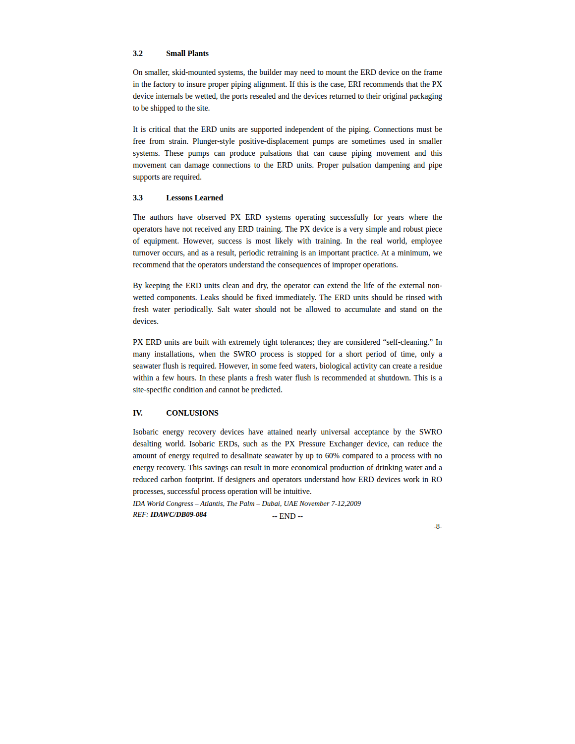3.2 Small Plants
On smaller, skid-mounted systems, the builder may need to mount the ERD device on the frame in the factory to insure proper piping alignment. If this is the case, ERI recommends that the PX device internals be wetted, the ports resealed and the devices returned to their original packaging to be shipped to the site.
It is critical that the ERD units are supported independent of the piping. Connections must be free from strain. Plunger-style positive-displacement pumps are sometimes used in smaller systems. These pumps can produce pulsations that can cause piping movement and this movement can damage connections to the ERD units. Proper pulsation dampening and pipe supports are required.
3.3 Lessons Learned
The authors have observed PX ERD systems operating successfully for years where the operators have not received any ERD training. The PX device is a very simple and robust piece of equipment. However, success is most likely with training. In the real world, employee turnover occurs, and as a result, periodic retraining is an important practice. At a minimum, we recommend that the operators understand the consequences of improper operations.
By keeping the ERD units clean and dry, the operator can extend the life of the external non-wetted components. Leaks should be fixed immediately. The ERD units should be rinsed with fresh water periodically. Salt water should not be allowed to accumulate and stand on the devices.
PX ERD units are built with extremely tight tolerances; they are considered “self-cleaning.” In many installations, when the SWRO process is stopped for a short period of time, only a seawater flush is required. However, in some feed waters, biological activity can create a residue within a few hours. In these plants a fresh water flush is recommended at shutdown. This is a site-specific condition and cannot be predicted.
IV. CONLUSIONS
Isobaric energy recovery devices have attained nearly universal acceptance by the SWRO desalting world. Isobaric ERDs, such as the PX Pressure Exchanger device, can reduce the amount of energy required to desalinate seawater by up to 60% compared to a process with no energy recovery. This savings can result in more economical production of drinking water and a reduced carbon footprint. If designers and operators understand how ERD devices work in RO processes, successful process operation will be intuitive.
-- END --
IDA World Congress – Atlantis, The Palm – Dubai, UAE November 7-12,2009
REF: IDAWC/DB09-084
-8-